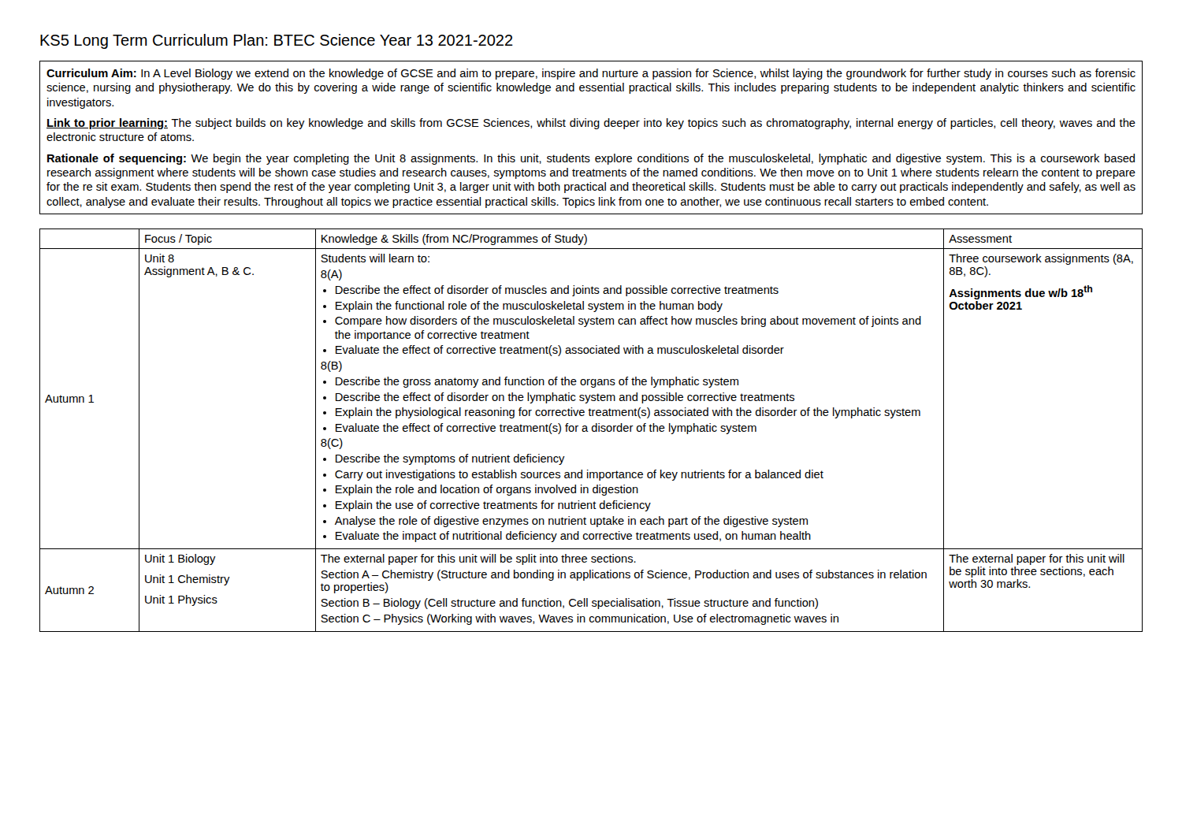KS5 Long Term Curriculum Plan: BTEC Science Year 13 2021-2022
Curriculum Aim: In A Level Biology we extend on the knowledge of GCSE and aim to prepare, inspire and nurture a passion for Science, whilst laying the groundwork for further study in courses such as forensic science, nursing and physiotherapy. We do this by covering a wide range of scientific knowledge and essential practical skills. This includes preparing students to be independent analytic thinkers and scientific investigators.
Link to prior learning: The subject builds on key knowledge and skills from GCSE Sciences, whilst diving deeper into key topics such as chromatography, internal energy of particles, cell theory, waves and the electronic structure of atoms.
Rationale of sequencing: We begin the year completing the Unit 8 assignments. In this unit, students explore conditions of the musculoskeletal, lymphatic and digestive system. This is a coursework based research assignment where students will be shown case studies and research causes, symptoms and treatments of the named conditions. We then move on to Unit 1 where students relearn the content to prepare for the re sit exam. Students then spend the rest of the year completing Unit 3, a larger unit with both practical and theoretical skills. Students must be able to carry out practicals independently and safely, as well as collect, analyse and evaluate their results. Throughout all topics we practice essential practical skills. Topics link from one to another, we use continuous recall starters to embed content.
| | Focus / Topic | Knowledge & Skills (from NC/Programmes of Study) | Assessment |
| --- | --- | --- | --- |
| Autumn 1 | Unit 8 Assignment A, B & C. | Students will learn to: 8(A) Describe the effect of disorder of muscles and joints and possible corrective treatments Explain the functional role of the musculoskeletal system in the human body Compare how disorders of the musculoskeletal system can affect how muscles bring about movement of joints and the importance of corrective treatment Evaluate the effect of corrective treatment(s) associated with a musculoskeletal disorder 8(B) Describe the gross anatomy and function of the organs of the lymphatic system Describe the effect of disorder on the lymphatic system and possible corrective treatments Explain the physiological reasoning for corrective treatment(s) associated with the disorder of the lymphatic system Evaluate the effect of corrective treatment(s) for a disorder of the lymphatic system 8(C) Describe the symptoms of nutrient deficiency Carry out investigations to establish sources and importance of key nutrients for a balanced diet Explain the role and location of organs involved in digestion Explain the use of corrective treatments for nutrient deficiency Analyse the role of digestive enzymes on nutrient uptake in each part of the digestive system Evaluate the impact of nutritional deficiency and corrective treatments used, on human health | Three coursework assignments (8A, 8B, 8C). Assignments due w/b 18 th October 2021 |
| Autumn 2 | Unit 1 Biology Unit 1 Chemistry Unit 1 Physics | The external paper for this unit will be split into three sections. Section A – Chemistry (Structure and bonding in applications of Science, Production and uses of substances in relation to properties) Section B – Biology (Cell structure and function, Cell specialisation, Tissue structure and function) Section C – Physics (Working with waves, Waves in communication, Use of electromagnetic waves in | The external paper for this unit will be split into three sections, each worth 30 marks. |